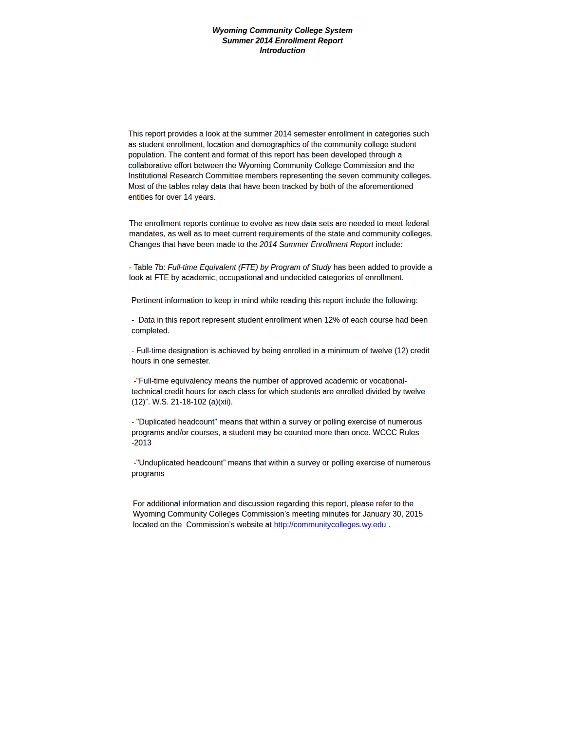Wyoming Community College System
Summer 2014 Enrollment Report
Introduction
This report provides a look at the summer 2014 semester enrollment in categories such as student enrollment, location and demographics of the community college student population. The content and format of this report has been developed through a collaborative effort between the Wyoming Community College Commission and the Institutional Research Committee members representing the seven community colleges. Most of the tables relay data that have been tracked by both of the aforementioned entities for over 14 years.
The enrollment reports continue to evolve as new data sets are needed to meet federal mandates, as well as to meet current requirements of the state and community colleges. Changes that have been made to the 2014 Summer Enrollment Report include:
- Table 7b: Full-time Equivalent (FTE) by Program of Study has been added to provide a look at FTE by academic, occupational and undecided categories of enrollment.
Pertinent information to keep in mind while reading this report include the following:
- Data in this report represent student enrollment when 12% of each course had been completed.
- Full-time designation is achieved by being enrolled in a minimum of twelve (12) credit hours in one semester.
-“Full-time equivalency means the number of approved academic or vocational-technical credit hours for each class for which students are enrolled divided by twelve (12)”. W.S. 21-18-102 (a)(xii).
- "Duplicated headcount" means that within a survey or polling exercise of numerous programs and/or courses, a student may be counted more than once. WCCC Rules -2013
-"Unduplicated headcount” means that within a survey or polling exercise of numerous programs
For additional information and discussion regarding this report, please refer to the Wyoming Community Colleges Commission’s meeting minutes for January 30, 2015 located on the Commission’s website at http://communitycolleges.wy.edu .